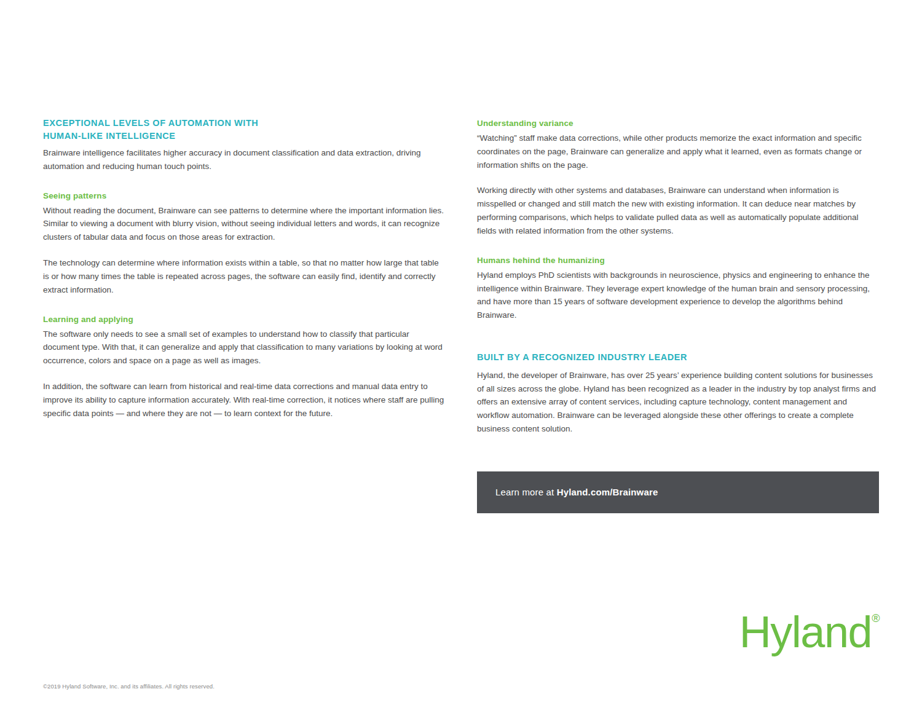Exceptional levels of automation with
human-like intelligence
Brainware intelligence facilitates higher accuracy in document classification and data extraction, driving automation and reducing human touch points.
Seeing patterns
Without reading the document, Brainware can see patterns to determine where the important information lies. Similar to viewing a document with blurry vision, without seeing individual letters and words, it can recognize clusters of tabular data and focus on those areas for extraction.
The technology can determine where information exists within a table, so that no matter how large that table is or how many times the table is repeated across pages, the software can easily find, identify and correctly extract information.
Learning and applying
The software only needs to see a small set of examples to understand how to classify that particular document type. With that, it can generalize and apply that classification to many variations by looking at word occurrence, colors and space on a page as well as images.
In addition, the software can learn from historical and real-time data corrections and manual data entry to improve its ability to capture information accurately. With real-time correction, it notices where staff are pulling specific data points — and where they are not — to learn context for the future.
Understanding variance
“Watching” staff make data corrections, while other products memorize the exact information and specific coordinates on the page, Brainware can generalize and apply what it learned, even as formats change or information shifts on the page.
Working directly with other systems and databases, Brainware can understand when information is misspelled or changed and still match the new with existing information. It can deduce near matches by performing comparisons, which helps to validate pulled data as well as automatically populate additional fields with related information from the other systems.
Humans hehind the humanizing
Hyland employs PhD scientists with backgrounds in neuroscience, physics and engineering to enhance the intelligence within Brainware. They leverage expert knowledge of the human brain and sensory processing, and have more than 15 years of software development experience to develop the algorithms behind Brainware.
Built by a recognized industry leader
Hyland, the developer of Brainware, has over 25 years’ experience building content solutions for businesses of all sizes across the globe. Hyland has been recognized as a leader in the industry by top analyst firms and offers an extensive array of content services, including capture technology, content management and workflow automation. Brainware can be leveraged alongside these other offerings to create a complete business content solution.
Learn more at Hyland.com/Brainware
Hyland®
©2019 Hyland Software, Inc. and its affiliates. All rights reserved.